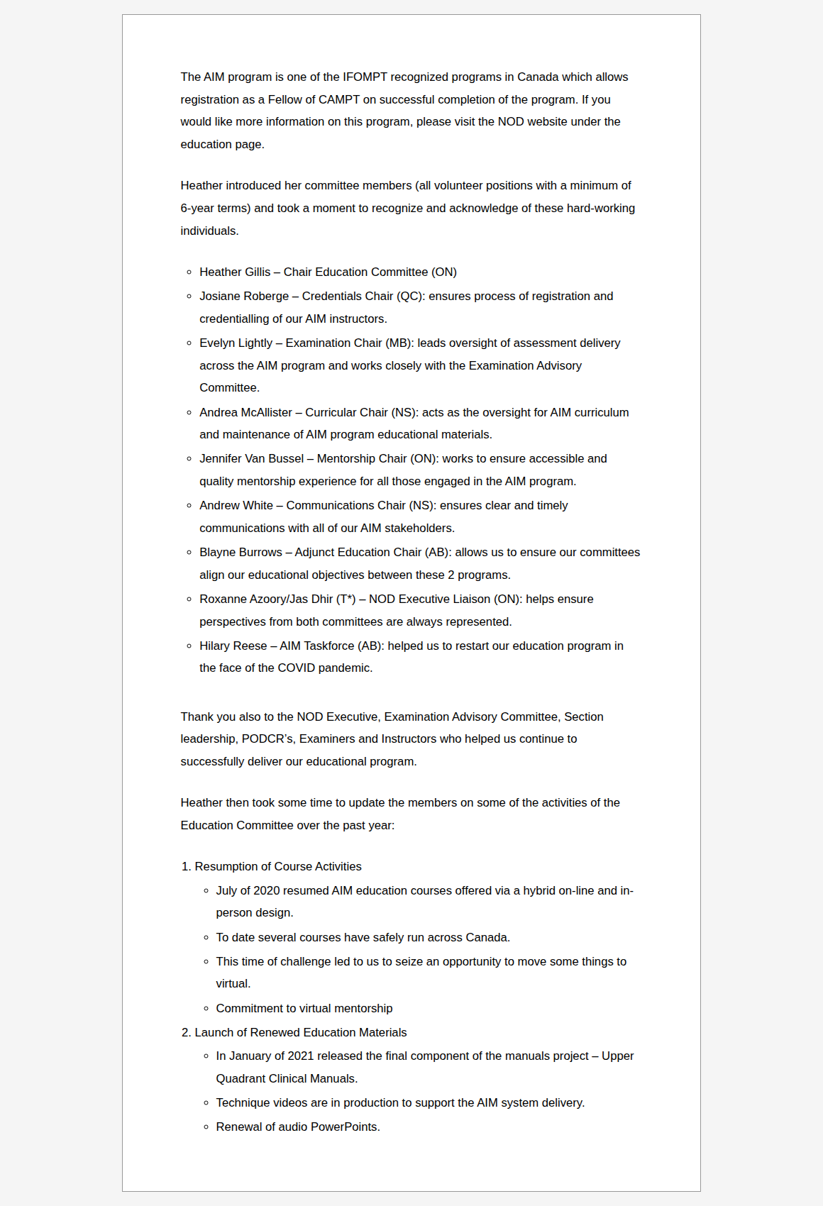The AIM program is one of the IFOMPT recognized programs in Canada which allows registration as a Fellow of CAMPT on successful completion of the program. If you would like more information on this program, please visit the NOD website under the education page.
Heather introduced her committee members (all volunteer positions with a minimum of 6-year terms) and took a moment to recognize and acknowledge of these hard-working individuals.
Heather Gillis – Chair Education Committee (ON)
Josiane Roberge – Credentials Chair (QC): ensures process of registration and credentialling of our AIM instructors.
Evelyn Lightly – Examination Chair (MB): leads oversight of assessment delivery across the AIM program and works closely with the Examination Advisory Committee.
Andrea McAllister – Curricular Chair (NS): acts as the oversight for AIM curriculum and maintenance of AIM program educational materials.
Jennifer Van Bussel – Mentorship Chair (ON): works to ensure accessible and quality mentorship experience for all those engaged in the AIM program.
Andrew White – Communications Chair (NS): ensures clear and timely communications with all of our AIM stakeholders.
Blayne Burrows – Adjunct Education Chair (AB): allows us to ensure our committees align our educational objectives between these 2 programs.
Roxanne Azoory/Jas Dhir (T*) – NOD Executive Liaison (ON): helps ensure perspectives from both committees are always represented.
Hilary Reese – AIM Taskforce (AB): helped us to restart our education program in the face of the COVID pandemic.
Thank you also to the NOD Executive, Examination Advisory Committee, Section leadership, PODCR’s, Examiners and Instructors who helped us continue to successfully deliver our educational program.
Heather then took some time to update the members on some of the activities of the Education Committee over the past year:
Resumption of Course Activities
July of 2020 resumed AIM education courses offered via a hybrid on-line and in-person design.
To date several courses have safely run across Canada.
This time of challenge led to us to seize an opportunity to move some things to virtual.
Commitment to virtual mentorship
Launch of Renewed Education Materials
In January of 2021 released the final component of the manuals project – Upper Quadrant Clinical Manuals.
Technique videos are in production to support the AIM system delivery.
Renewal of audio PowerPoints.